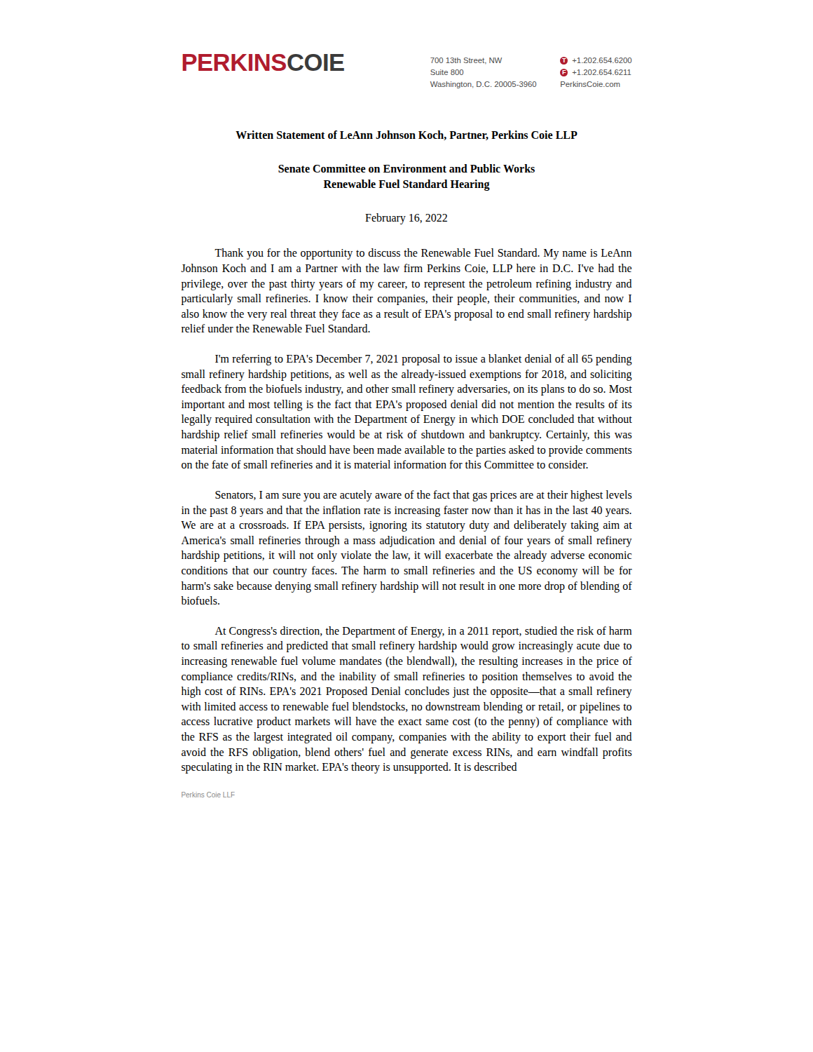PERKINS COIE
700 13th Street, NW
Suite 800
Washington, D.C. 20005-3960
T+1.202.654.6200
F+1.202.654.6211
PerkinsCoie.com
Written Statement of LeAnn Johnson Koch, Partner, Perkins Coie LLP
Senate Committee on Environment and Public Works
Renewable Fuel Standard Hearing
February 16, 2022
Thank you for the opportunity to discuss the Renewable Fuel Standard. My name is LeAnn Johnson Koch and I am a Partner with the law firm Perkins Coie, LLP here in D.C. I've had the privilege, over the past thirty years of my career, to represent the petroleum refining industry and particularly small refineries. I know their companies, their people, their communities, and now I also know the very real threat they face as a result of EPA's proposal to end small refinery hardship relief under the Renewable Fuel Standard.
I'm referring to EPA's December 7, 2021 proposal to issue a blanket denial of all 65 pending small refinery hardship petitions, as well as the already-issued exemptions for 2018, and soliciting feedback from the biofuels industry, and other small refinery adversaries, on its plans to do so. Most important and most telling is the fact that EPA's proposed denial did not mention the results of its legally required consultation with the Department of Energy in which DOE concluded that without hardship relief small refineries would be at risk of shutdown and bankruptcy. Certainly, this was material information that should have been made available to the parties asked to provide comments on the fate of small refineries and it is material information for this Committee to consider.
Senators, I am sure you are acutely aware of the fact that gas prices are at their highest levels in the past 8 years and that the inflation rate is increasing faster now than it has in the last 40 years. We are at a crossroads. If EPA persists, ignoring its statutory duty and deliberately taking aim at America's small refineries through a mass adjudication and denial of four years of small refinery hardship petitions, it will not only violate the law, it will exacerbate the already adverse economic conditions that our country faces. The harm to small refineries and the US economy will be for harm's sake because denying small refinery hardship will not result in one more drop of blending of biofuels.
At Congress's direction, the Department of Energy, in a 2011 report, studied the risk of harm to small refineries and predicted that small refinery hardship would grow increasingly acute due to increasing renewable fuel volume mandates (the blendwall), the resulting increases in the price of compliance credits/RINs, and the inability of small refineries to position themselves to avoid the high cost of RINs. EPA's 2021 Proposed Denial concludes just the opposite—that a small refinery with limited access to renewable fuel blendstocks, no downstream blending or retail, or pipelines to access lucrative product markets will have the exact same cost (to the penny) of compliance with the RFS as the largest integrated oil company, companies with the ability to export their fuel and avoid the RFS obligation, blend others' fuel and generate excess RINs, and earn windfall profits speculating in the RIN market. EPA's theory is unsupported. It is described
Perkins Coie LLF